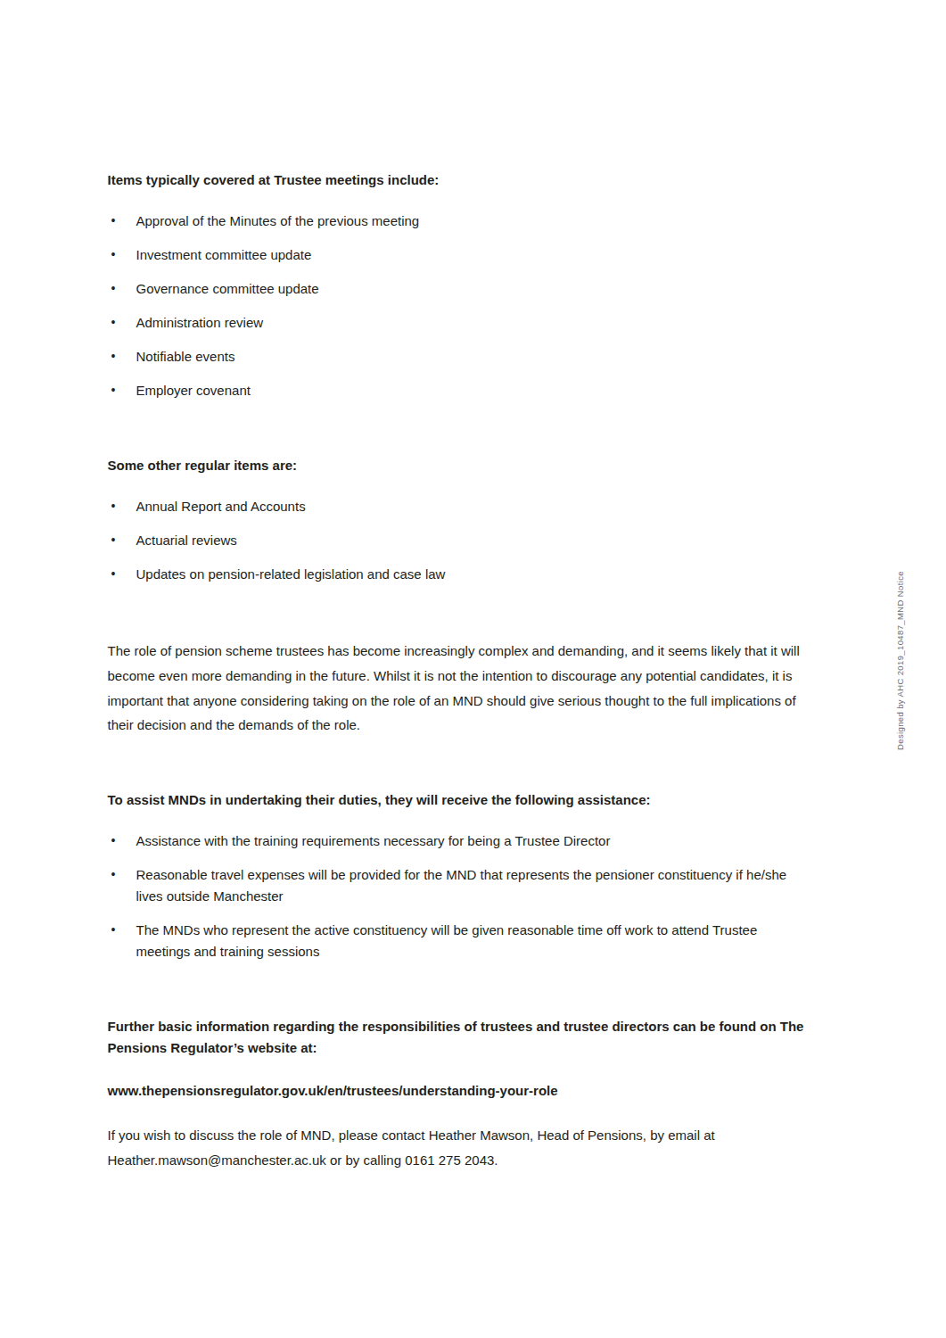Items typically covered at Trustee meetings include:
Approval of the Minutes of the previous meeting
Investment committee update
Governance committee update
Administration review
Notifiable events
Employer covenant
Some other regular items are:
Annual Report and Accounts
Actuarial reviews
Updates on pension-related legislation and case law
The role of pension scheme trustees has become increasingly complex and demanding, and it seems likely that it will become even more demanding in the future. Whilst it is not the intention to discourage any potential candidates, it is important that anyone considering taking on the role of an MND should give serious thought to the full implications of their decision and the demands of the role.
To assist MNDs in undertaking their duties, they will receive the following assistance:
Assistance with the training requirements necessary for being a Trustee Director
Reasonable travel expenses will be provided for the MND that represents the pensioner constituency if he/she lives outside Manchester
The MNDs who represent the active constituency will be given reasonable time off work to attend Trustee meetings and training sessions
Further basic information regarding the responsibilities of trustees and trustee directors can be found on The Pensions Regulator’s website at:
www.thepensionsregulator.gov.uk/en/trustees/understanding-your-role
If you wish to discuss the role of MND, please contact Heather Mawson, Head of Pensions, by email at Heather.mawson@manchester.ac.uk or by calling 0161 275 2043.
Designed by AHC 2019_10487_MND Notice